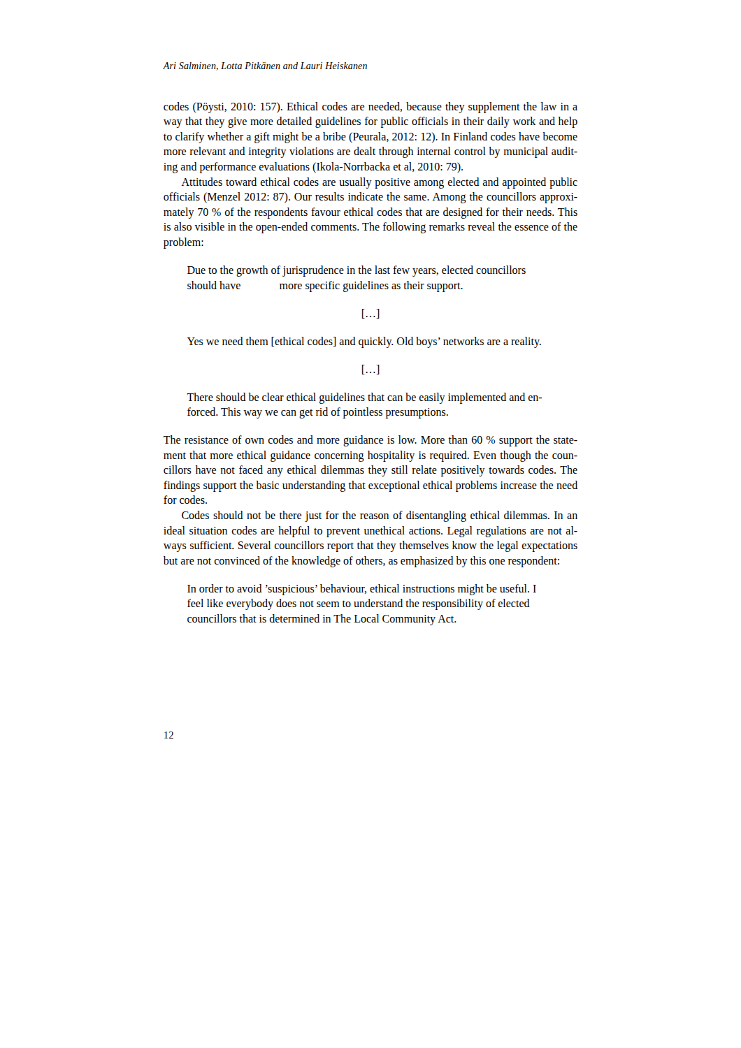Ari Salminen, Lotta Pitkänen and Lauri Heiskanen
codes (Pöysti, 2010: 157). Ethical codes are needed, because they supplement the law in a way that they give more detailed guidelines for public officials in their daily work and help to clarify whether a gift might be a bribe (Peurala, 2012: 12). In Finland codes have become more relevant and integrity violations are dealt through internal control by municipal auditing and performance evaluations (Ikola-Norrbacka et al, 2010: 79).
Attitudes toward ethical codes are usually positive among elected and appointed public officials (Menzel 2012: 87). Our results indicate the same. Among the councillors approximately 70 % of the respondents favour ethical codes that are designed for their needs. This is also visible in the open-ended comments. The following remarks reveal the essence of the problem:
Due to the growth of jurisprudence in the last few years, elected councillors should have more specific guidelines as their support.
[…]
Yes we need them [ethical codes] and quickly. Old boys’ networks are a reality.
[…]
There should be clear ethical guidelines that can be easily implemented and enforced. This way we can get rid of pointless presumptions.
The resistance of own codes and more guidance is low. More than 60 % support the statement that more ethical guidance concerning hospitality is required. Even though the councillors have not faced any ethical dilemmas they still relate positively towards codes. The findings support the basic understanding that exceptional ethical problems increase the need for codes.
Codes should not be there just for the reason of disentangling ethical dilemmas. In an ideal situation codes are helpful to prevent unethical actions. Legal regulations are not always sufficient. Several councillors report that they themselves know the legal expectations but are not convinced of the knowledge of others, as emphasized by this one respondent:
In order to avoid ’suspicious’ behaviour, ethical instructions might be useful. I feel like everybody does not seem to understand the responsibility of elected councillors that is determined in The Local Community Act.
12